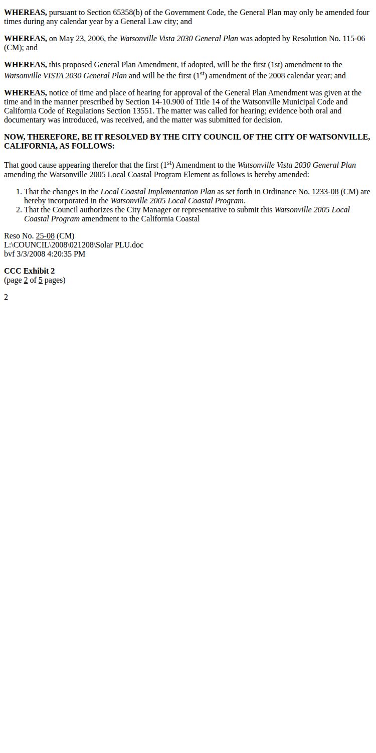WHEREAS, pursuant to Section 65358(b) of the Government Code, the General Plan may only be amended four times during any calendar year by a General Law city; and
WHEREAS, on May 23, 2006, the Watsonville Vista 2030 General Plan was adopted by Resolution No. 115-06 (CM); and
WHEREAS, this proposed General Plan Amendment, if adopted, will be the first (1st) amendment to the Watsonville VISTA 2030 General Plan and will be the first (1st) amendment of the 2008 calendar year; and
WHEREAS, notice of time and place of hearing for approval of the General Plan Amendment was given at the time and in the manner prescribed by Section 14-10.900 of Title 14 of the Watsonville Municipal Code and California Code of Regulations Section 13551. The matter was called for hearing; evidence both oral and documentary was introduced, was received, and the matter was submitted for decision.
NOW, THEREFORE, BE IT RESOLVED BY THE CITY COUNCIL OF THE CITY OF WATSONVILLE, CALIFORNIA, AS FOLLOWS:
That good cause appearing therefor that the first (1st) Amendment to the Watsonville Vista 2030 General Plan amending the Watsonville 2005 Local Coastal Program Element as follows is hereby amended:
That the changes in the Local Coastal Implementation Plan as set forth in Ordinance No. 1233-08 (CM) are hereby incorporated in the Watsonville 2005 Local Coastal Program.
That the Council authorizes the City Manager or representative to submit this Watsonville 2005 Local Coastal Program amendment to the California Coastal
Reso No. 25-08 (CM)
L:\COUNCIL\2008\021208\Solar PLU.doc
bvf 3/3/2008 4:20:35 PM
CCC Exhibit 2
(page 2 of 5 pages)
2